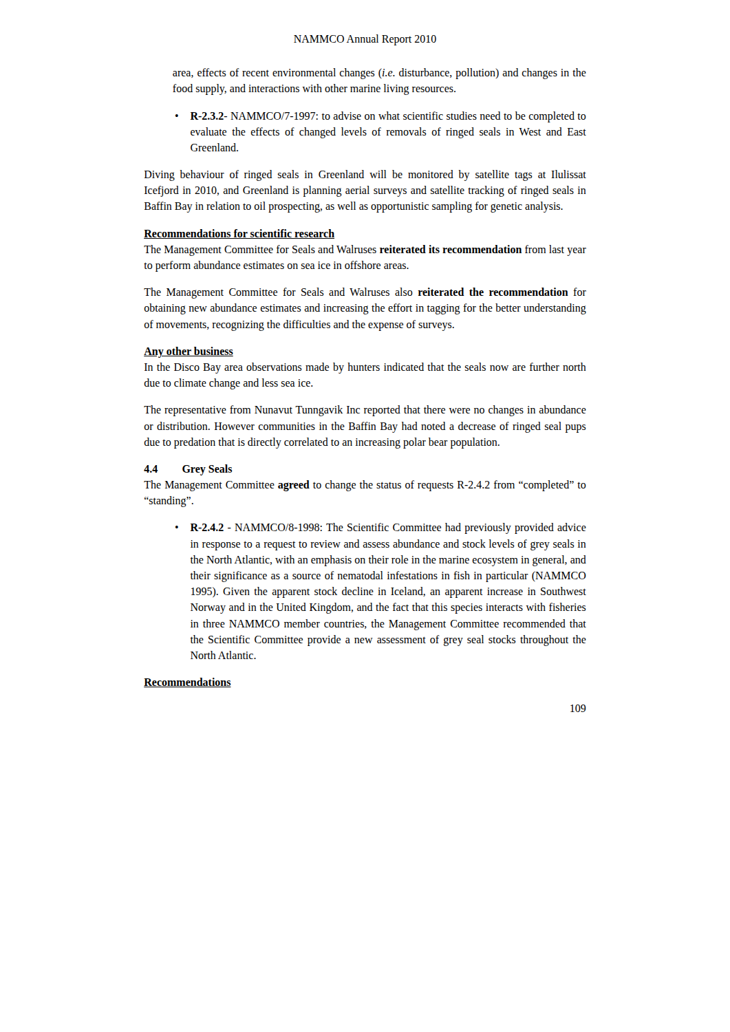NAMMCO Annual Report 2010
area, effects of recent environmental changes (i.e. disturbance, pollution) and changes in the food supply, and interactions with other marine living resources.
R-2.3.2- NAMMCO/7-1997: to advise on what scientific studies need to be completed to evaluate the effects of changed levels of removals of ringed seals in West and East Greenland.
Diving behaviour of ringed seals in Greenland will be monitored by satellite tags at Ilulissat Icefjord in 2010, and Greenland is planning aerial surveys and satellite tracking of ringed seals in Baffin Bay in relation to oil prospecting, as well as opportunistic sampling for genetic analysis.
Recommendations for scientific research
The Management Committee for Seals and Walruses reiterated its recommendation from last year to perform abundance estimates on sea ice in offshore areas.
The Management Committee for Seals and Walruses also reiterated the recommendation for obtaining new abundance estimates and increasing the effort in tagging for the better understanding of movements, recognizing the difficulties and the expense of surveys.
Any other business
In the Disco Bay area observations made by hunters indicated that the seals now are further north due to climate change and less sea ice.
The representative from Nunavut Tunngavik Inc reported that there were no changes in abundance or distribution. However communities in the Baffin Bay had noted a decrease of ringed seal pups due to predation that is directly correlated to an increasing polar bear population.
4.4 Grey Seals
The Management Committee agreed to change the status of requests R-2.4.2 from “completed” to “standing”.
R-2.4.2 - NAMMCO/8-1998: The Scientific Committee had previously provided advice in response to a request to review and assess abundance and stock levels of grey seals in the North Atlantic, with an emphasis on their role in the marine ecosystem in general, and their significance as a source of nematodal infestations in fish in particular (NAMMCO 1995). Given the apparent stock decline in Iceland, an apparent increase in Southwest Norway and in the United Kingdom, and the fact that this species interacts with fisheries in three NAMMCO member countries, the Management Committee recommended that the Scientific Committee provide a new assessment of grey seal stocks throughout the North Atlantic.
Recommendations
109